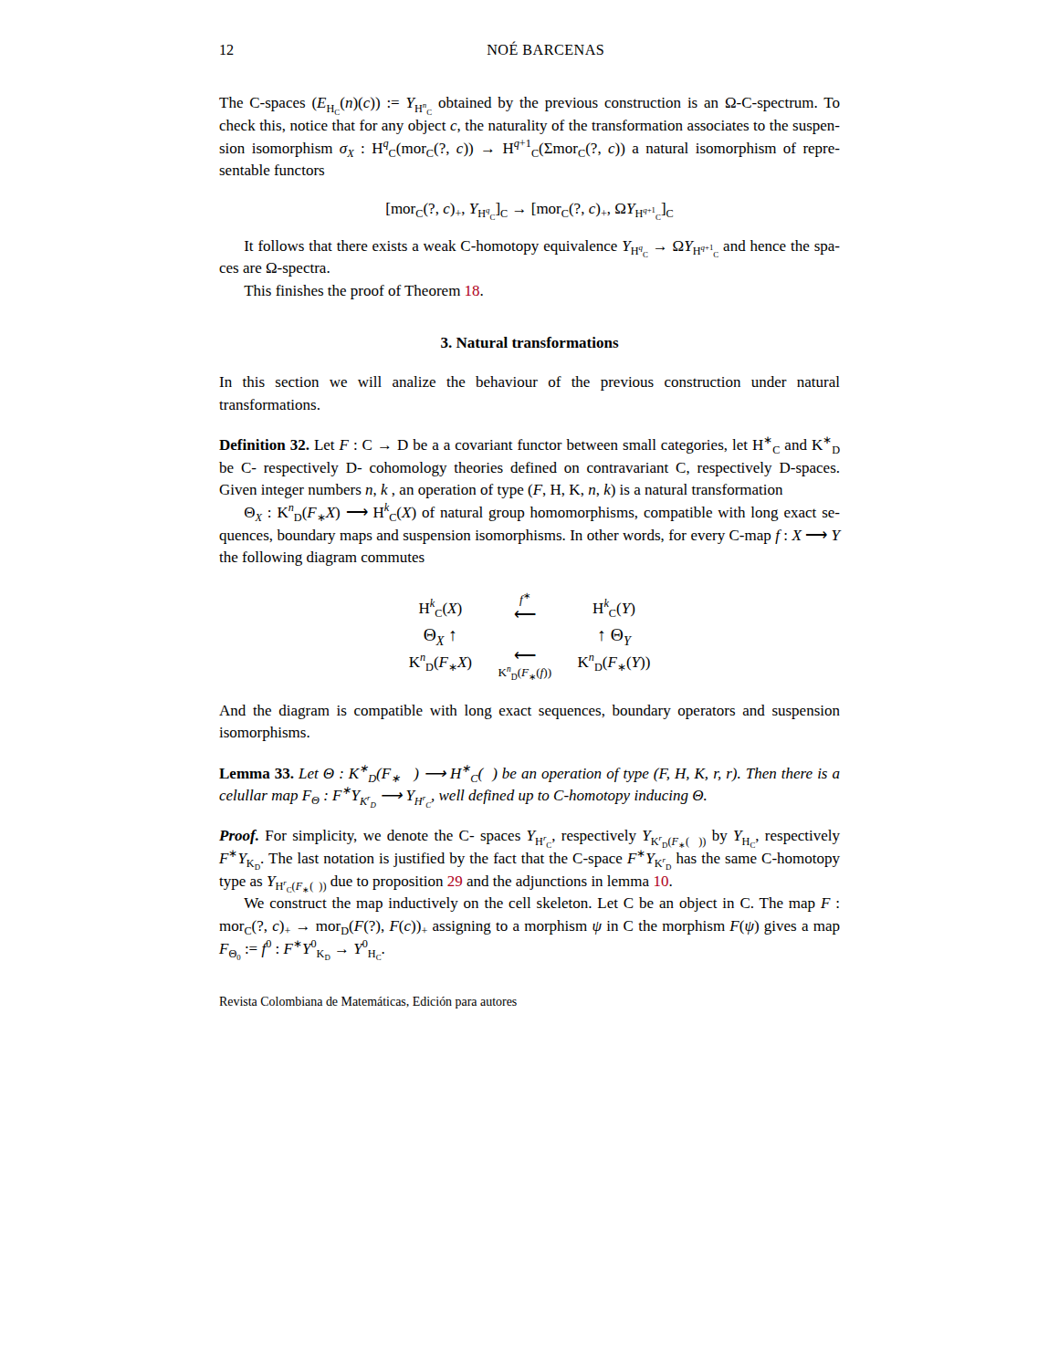12 NOÉ BARCENAS
The C-spaces (EHC(n)(c)) := YHnC obtained by the previous construction is an Ω-C-spectrum. To check this, notice that for any object c, the naturality of the transformation associates to the suspension isomorphism σX : HqC(morC(?, c)) → Hq+1C(ΣmorC(?, c)) a natural isomorphism of representable functors
[morC(?, c)+, YHqC]C → [morC(?, c)+, ΩYHq+1C]C
It follows that there exists a weak C-homotopy equivalence YHqC → ΩYHq+1C and hence the spaces are Ω-spectra.
This finishes the proof of Theorem 18.
3. Natural transformations
In this section we will analize the behaviour of the previous construction under natural transformations.
Definition 32. Let F : C → D be a a covariant functor between small categories, let H∗C and K∗D be C- respectively D- cohomology theories defined on contravariant C, respectively D-spaces. Given integer numbers n, k , an operation of type (F, H, K, n, k) is a natural transformation
ΘX : KnD(F∗X) ⟶ HkC(X) of natural group homomorphisms, compatible with long exact sequences, boundary maps and suspension isomorphisms. In other words, for every C-map f : X ⟶ Y the following diagram commutes
| H k C ( X ) | f ∗ ⟵ | H k C ( Y ) |
| Θ X ↑ | | ↑ Θ Y |
| K n D ( F ∗ X ) | ⟵ K n D ( F ∗ ( f )) | K n D ( F ∗ ( Y )) |
And the diagram is compatible with long exact sequences, boundary operators and suspension isomorphisms.
Lemma 33. Let Θ : K∗D(F∗ ) ⟶ H∗C( ) be an operation of type (F, H, K, r, r). Then there is a celullar map FΘ : F∗YKrD ⟶ YHrC, well defined up to C-homotopy inducing Θ.
Proof. For simplicity, we denote the C- spaces YHrC, respectively YKrD(F∗( )) by YHC, respectively F∗YKD. The last notation is justified by the fact that the C-space F∗YKrD has the same C-homotopy type as YHrC(F∗( )) due to proposition 29 and the adjunctions in lemma 10.
We construct the map inductively on the cell skeleton. Let C be an object in C. The map F : morC(?, c)+ → morD(F(?), F(c))+ assigning to a morphism ψ in C the morphism F(ψ) gives a map FΘ0 := f0 : F∗Y0KD → Y0HC.
Revista Colombiana de Matemáticas, Edición para autores